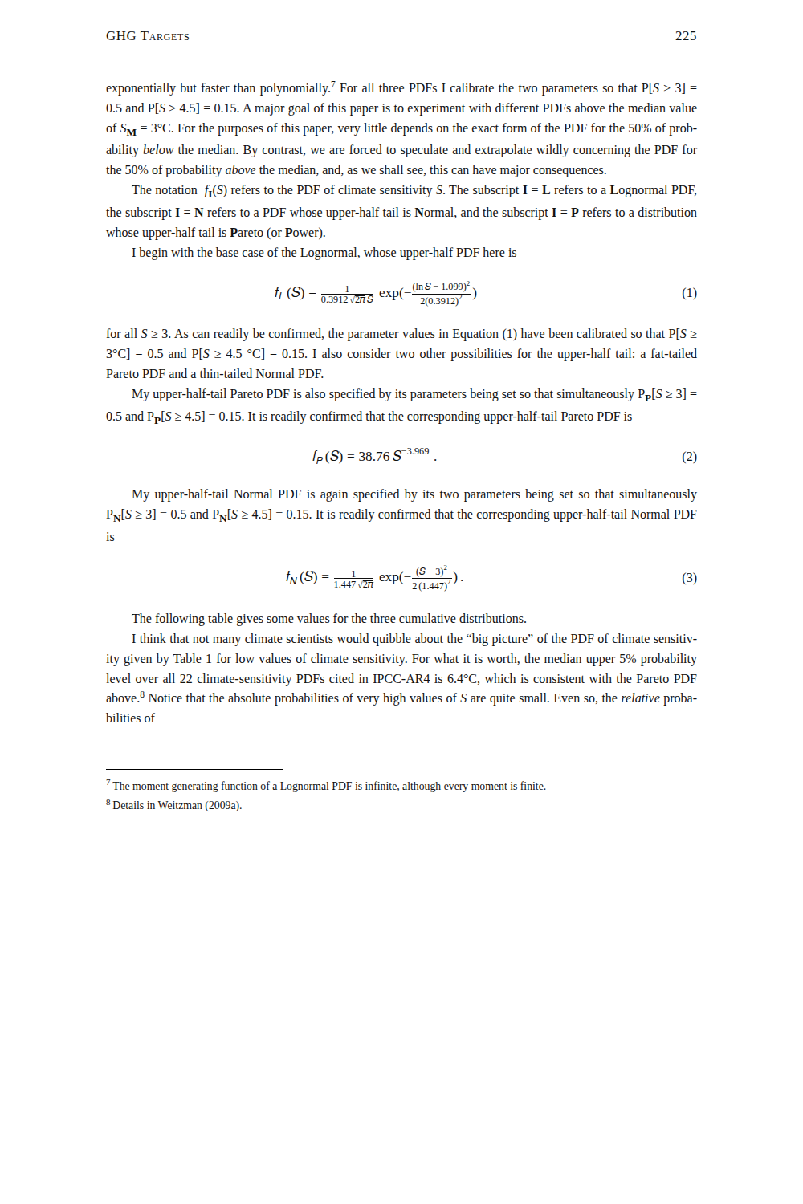GHG Targets 225
exponentially but faster than polynomially.7 For all three PDFs I calibrate the two parameters so that P[S ≥ 3] = 0.5 and P[S ≥ 4.5] = 0.15. A major goal of this paper is to experiment with different PDFs above the median value of SM = 3°C. For the purposes of this paper, very little depends on the exact form of the PDF for the 50% of probability below the median. By contrast, we are forced to speculate and extrapolate wildly concerning the PDF for the 50% of probability above the median, and, as we shall see, this can have major consequences.
The notation fI(S) refers to the PDF of climate sensitivity S. The subscript I = L refers to a Lognormal PDF, the subscript I = N refers to a PDF whose upper-half tail is Normal, and the subscript I = P refers to a distribution whose upper-half tail is Pareto (or Power).
I begin with the base case of the Lognormal, whose upper-half PDF here is
fL (S) = 1 0.39122πS exp ( − (lnS−1.099)2 2(0.3912)2 )
(1)
for all S ≥ 3. As can readily be confirmed, the parameter values in Equation (1) have been calibrated so that P[S ≥ 3°C] = 0.5 and P[S ≥ 4.5 °C] = 0.15. I also consider two other possibilities for the upper-half tail: a fat-tailed Pareto PDF and a thin-tailed Normal PDF.
My upper-half-tail Pareto PDF is also specified by its parameters being set so that simultaneously PP[S ≥ 3] = 0.5 and PP[S ≥ 4.5] = 0.15. It is readily confirmed that the corresponding upper-half-tail Pareto PDF is
fP (S) = 38.76 S−3.969 .
(2)
My upper-half-tail Normal PDF is again specified by its two parameters being set so that simultaneously PN[S ≥ 3] = 0.5 and PN[S ≥ 4.5] = 0.15. It is readily confirmed that the corresponding upper-half-tail Normal PDF is
fN (S) = 1 1.4472π exp ( − (S−3)2 2(1.447)2 ) .
(3)
The following table gives some values for the three cumulative distributions.
I think that not many climate scientists would quibble about the “big picture” of the PDF of climate sensitivity given by Table 1 for low values of climate sensitivity. For what it is worth, the median upper 5% probability level over all 22 climate-sensitivity PDFs cited in IPCC-AR4 is 6.4°C, which is consistent with the Pareto PDF above.8 Notice that the absolute probabilities of very high values of S are quite small. Even so, the relative probabilities of
7The moment generating function of a Lognormal PDF is infinite, although every moment is finite.
8Details in Weitzman (2009a).